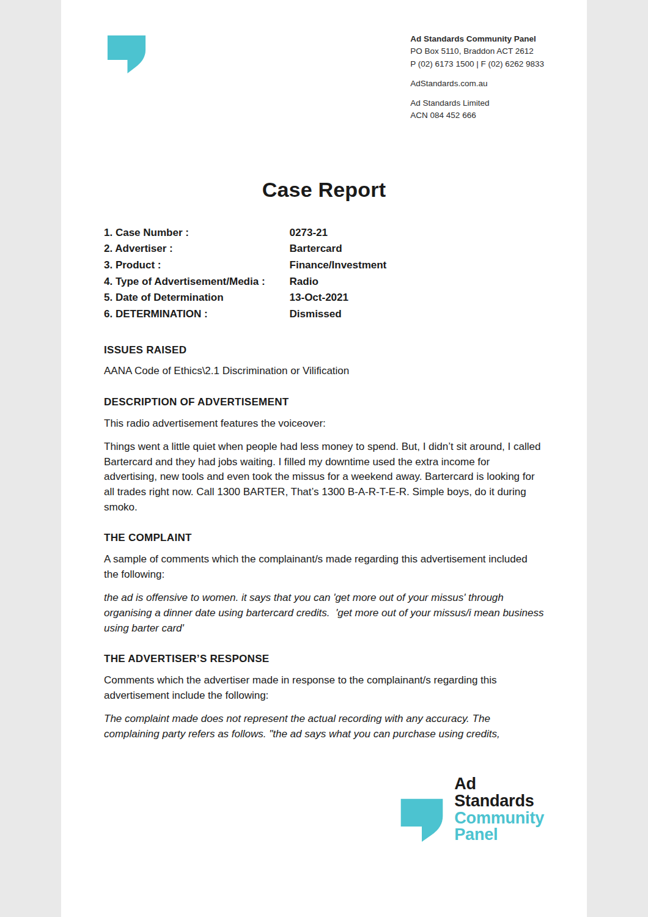Ad Standards Community Panel
PO Box 5110, Braddon ACT 2612
P (02) 6173 1500 | F (02) 6262 9833
AdStandards.com.au
Ad Standards Limited
ACN 084 452 666
Case Report
1. Case Number :
0273-21
2. Advertiser :
Bartercard
3. Product :
Finance/Investment
4. Type of Advertisement/Media :
Radio
5. Date of Determination
13-Oct-2021
6. DETERMINATION :
Dismissed
Issues Raised
AANA Code of Ethics\2.1 Discrimination or Vilification
Description of Advertisement
This radio advertisement features the voiceover:
Things went a little quiet when people had less money to spend. But, I didn’t sit around, I called Bartercard and they had jobs waiting. I filled my downtime used the extra income for advertising, new tools and even took the missus for a weekend away. Bartercard is looking for all trades right now. Call 1300 BARTER, That’s 1300 B-A-R-T-E-R. Simple boys, do it during smoko.
The Complaint
A sample of comments which the complainant/s made regarding this advertisement included the following:
the ad is offensive to women. it says that you can 'get more out of your missus' through organising a dinner date using bartercard credits. 'get more out of your missus/i mean business using barter card'
The Advertiser’s Response
Comments which the advertiser made in response to the complainant/s regarding this advertisement include the following:
The complaint made does not represent the actual recording with any accuracy. The complaining party refers as follows. "the ad says what you can purchase using credits,
Ad
Standards
Community
Panel